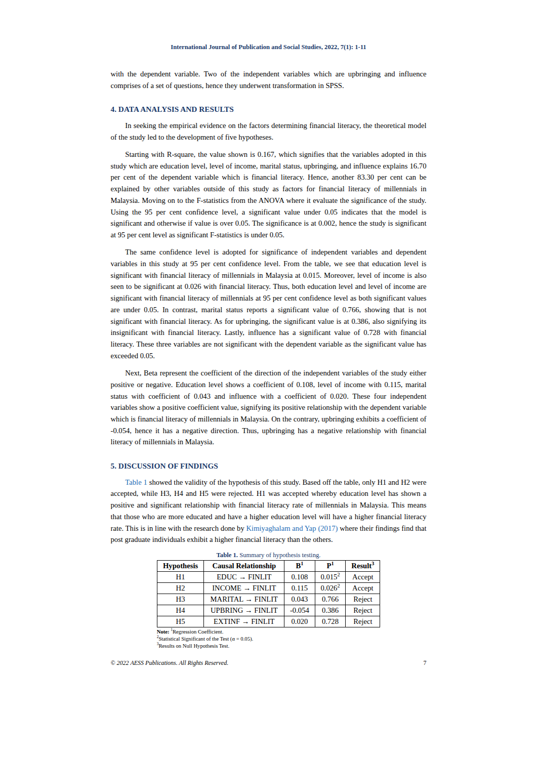International Journal of Publication and Social Studies, 2022, 7(1): 1-11
with the dependent variable. Two of the independent variables which are upbringing and influence comprises of a set of questions, hence they underwent transformation in SPSS.
4. DATA ANALYSIS AND RESULTS
In seeking the empirical evidence on the factors determining financial literacy, the theoretical model of the study led to the development of five hypotheses.
Starting with R-square, the value shown is 0.167, which signifies that the variables adopted in this study which are education level, level of income, marital status, upbringing, and influence explains 16.70 per cent of the dependent variable which is financial literacy. Hence, another 83.30 per cent can be explained by other variables outside of this study as factors for financial literacy of millennials in Malaysia. Moving on to the F-statistics from the ANOVA where it evaluate the significance of the study. Using the 95 per cent confidence level, a significant value under 0.05 indicates that the model is significant and otherwise if value is over 0.05. The significance is at 0.002, hence the study is significant at 95 per cent level as significant F-statistics is under 0.05.
The same confidence level is adopted for significance of independent variables and dependent variables in this study at 95 per cent confidence level. From the table, we see that education level is significant with financial literacy of millennials in Malaysia at 0.015. Moreover, level of income is also seen to be significant at 0.026 with financial literacy. Thus, both education level and level of income are significant with financial literacy of millennials at 95 per cent confidence level as both significant values are under 0.05. In contrast, marital status reports a significant value of 0.766, showing that is not significant with financial literacy. As for upbringing, the significant value is at 0.386, also signifying its insignificant with financial literacy. Lastly, influence has a significant value of 0.728 with financial literacy. These three variables are not significant with the dependent variable as the significant value has exceeded 0.05.
Next, Beta represent the coefficient of the direction of the independent variables of the study either positive or negative. Education level shows a coefficient of 0.108, level of income with 0.115, marital status with coefficient of 0.043 and influence with a coefficient of 0.020. These four independent variables show a positive coefficient value, signifying its positive relationship with the dependent variable which is financial literacy of millennials in Malaysia. On the contrary, upbringing exhibits a coefficient of -0.054, hence it has a negative direction. Thus, upbringing has a negative relationship with financial literacy of millennials in Malaysia.
5. DISCUSSION OF FINDINGS
Table 1 showed the validity of the hypothesis of this study. Based off the table, only H1 and H2 were accepted, while H3, H4 and H5 were rejected. H1 was accepted whereby education level has shown a positive and significant relationship with financial literacy rate of millennials in Malaysia. This means that those who are more educated and have a higher education level will have a higher financial literacy rate. This is in line with the research done by Kimiyaghalam and Yap (2017) where their findings find that post graduate individuals exhibit a higher financial literacy than the others.
Table 1. Summary of hypothesis testing.
| Hypothesis | Causal Relationship | B 1 | P 1 | Result 3 |
| --- | --- | --- | --- | --- |
| H1 | EDUC → FINLIT | 0.108 | 0.015 2 | Accept |
| H2 | INCOME → FINLIT | 0.115 | 0.026 2 | Accept |
| H3 | MARITAL → FINLIT | 0.043 | 0.766 | Reject |
| H4 | UPBRING → FINLIT | -0.054 | 0.386 | Reject |
| H5 | EXTINF → FINLIT | 0.020 | 0.728 | Reject |
Note: 1Regression Coefficient.
2Statistical Significant of the Test (α = 0.05).
3Results on Null Hypothesis Test.
© 2022 AESS Publications. All Rights Reserved. 7